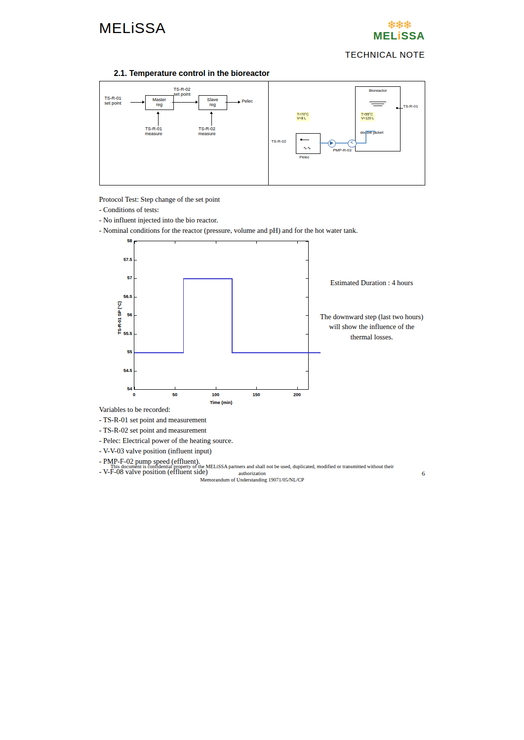MELiSSA
❄❄❄
MELi SSA
TECHNICAL NOTE
2.1. Temperature control in the bioreactor
TS-R-01
set point
Master
reg
TS-R-02
set point
Slave
reg
Pelec
TS-R-01
measure
TS-R-02
measure
Bioreactor
TS-R-01
T=55°C
V=120 L
T=70°C
V=8 L
double jacket
∿∿
TS-R-02
Pelec
PMP-R-03
Protocol Test: Step change of the set point
- Conditions of tests:
- No influent injected into the bio reactor.
- Nominal conditions for the reactor (pressure, volume and pH) and for the hot water tank.
TS-R-01 SP (°C)
58
57.5
57
56.5
56
55.5
55
54.5
54
0
50
100
150
200
Time (min)
Estimated Duration : 4 hours
The downward step (last two hours) will show the influence of the thermal losses.
Variables to be recorded:
- TS-R-01 set point and measurement
- TS-R-02 set point and measurement
- Pelec: Electrical power of the heating source.
- V-V-03 valve position (influent input)
- PMP-F-02 pump speed (effluent).
- V-F-08 valve position (effluent side)
This document is confidential property of the MELiSSA partners and shall not be used, duplicated, modified or transmitted without their authorization
Memorandum of Understanding 19071/05/NL/CP
6